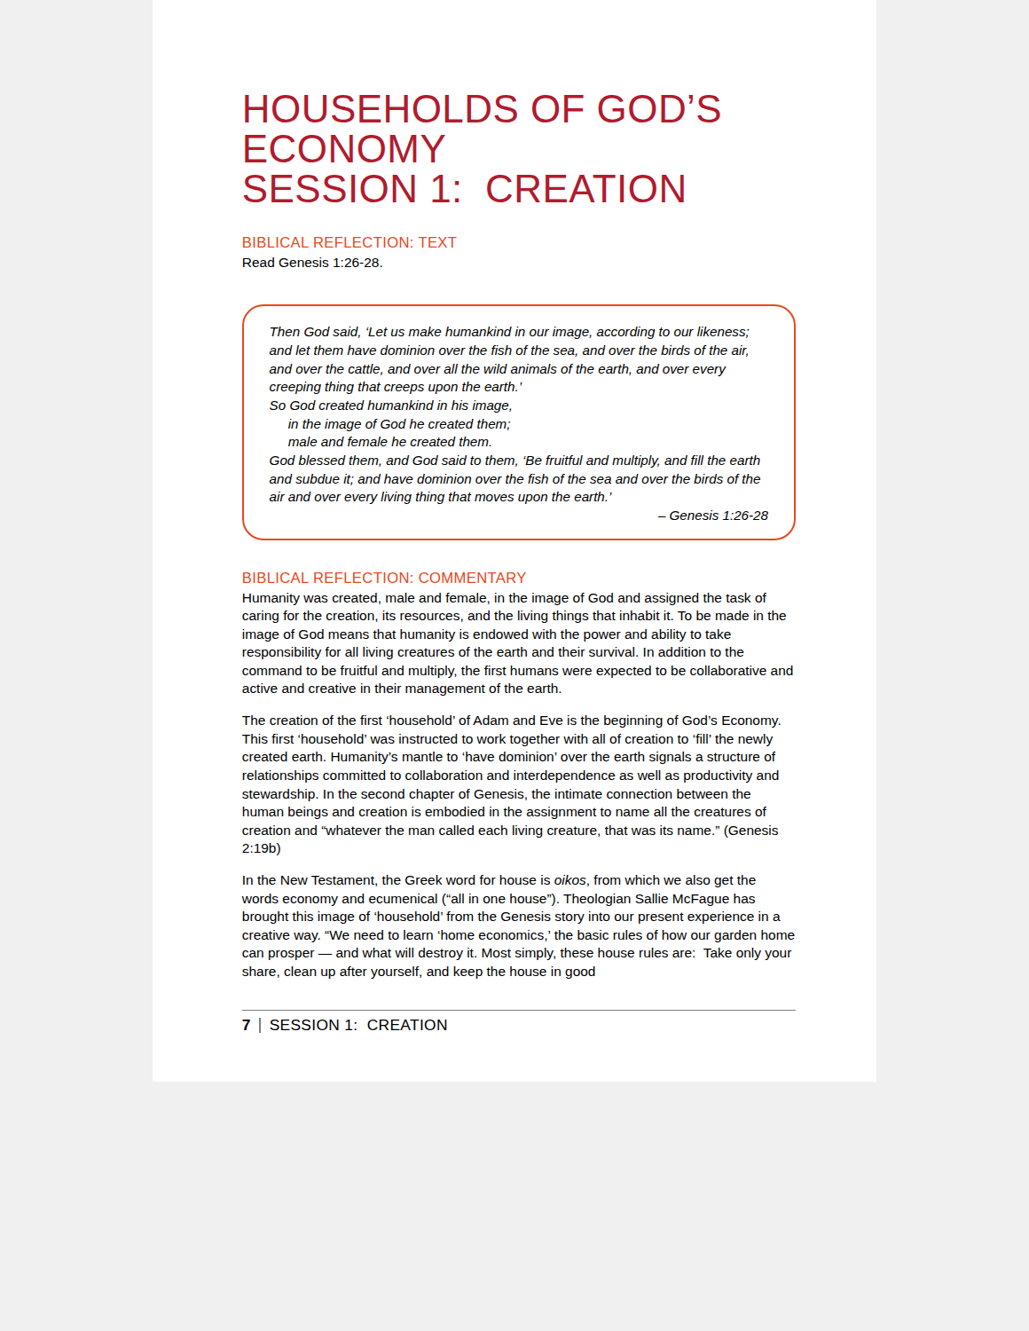HOUSEHOLDS OF GOD’S ECONOMYSESSION 1: CREATION
BIBLICAL REFLECTION: TEXT
Read Genesis 1:26-28.
Then God said, ‘Let us make humankind in our image, according to our likeness; and let them have dominion over the fish of the sea, and over the birds of the air, and over the cattle, and over all the wild animals of the earth, and over every creeping thing that creeps upon the earth.’
So God created humankind in his image,
in the image of God he created them; male and female he created them. God blessed them, and God said to them, ‘Be fruitful and multiply, and fill the earth and subdue it; and have dominion over the fish of the sea and over the birds of the air and over every living thing that moves upon the earth.’
– Genesis 1:26-28
BIBLICAL REFLECTION: COMMENTARY
Humanity was created, male and female, in the image of God and assigned the task of caring for the creation, its resources, and the living things that inhabit it. To be made in the image of God means that humanity is endowed with the power and ability to take responsibility for all living creatures of the earth and their survival. In addition to the command to be fruitful and multiply, the first humans were expected to be collaborative and active and creative in their management of the earth.
The creation of the first ‘household’ of Adam and Eve is the beginning of God’s Economy. This first ‘household’ was instructed to work together with all of creation to ‘fill’ the newly created earth. Humanity’s mantle to ‘have dominion’ over the earth signals a structure of relationships committed to collaboration and interdependence as well as productivity and stewardship. In the second chapter of Genesis, the intimate connection between the human beings and creation is embodied in the assignment to name all the creatures of creation and “whatever the man called each living creature, that was its name.” (Genesis 2:19b)
In the New Testament, the Greek word for house is oikos, from which we also get the words economy and ecumenical (“all in one house”). Theologian Sallie McFague has brought this image of ‘household’ from the Genesis story into our present experience in a creative way. “We need to learn ‘home economics,’ the basic rules of how our garden home can prosper — and what will destroy it. Most simply, these house rules are: Take only your share, clean up after yourself, and keep the house in good
7 SESSION 1: CREATION